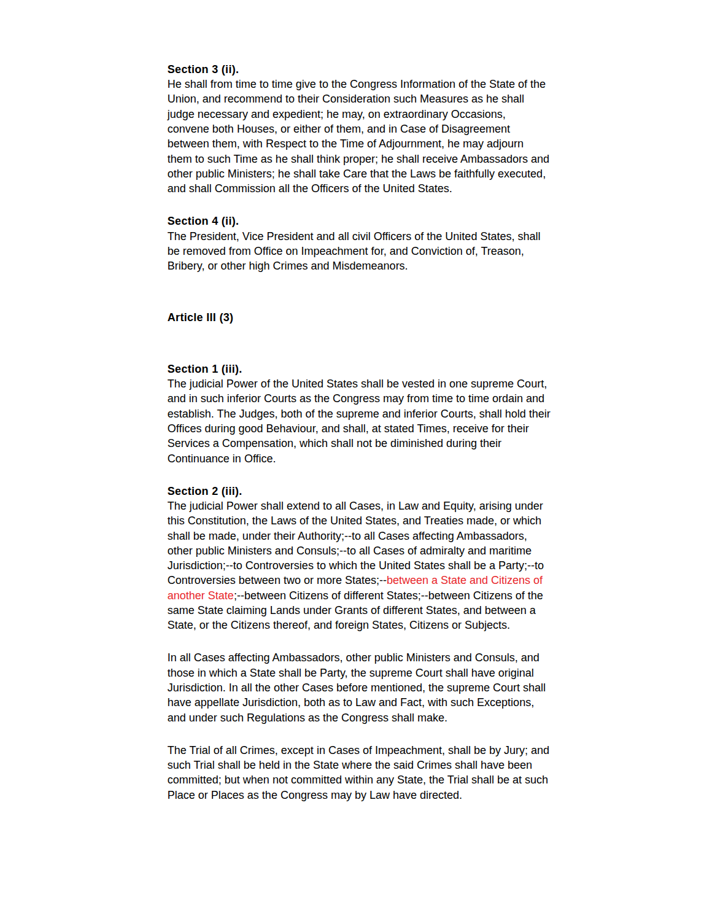Section 3 (ii).
He shall from time to time give to the Congress Information of the State of the Union, and recommend to their Consideration such Measures as he shall judge necessary and expedient; he may, on extraordinary Occasions, convene both Houses, or either of them, and in Case of Disagreement between them, with Respect to the Time of Adjournment, he may adjourn them to such Time as he shall think proper; he shall receive Ambassadors and other public Ministers; he shall take Care that the Laws be faithfully executed, and shall Commission all the Officers of the United States.
Section 4 (ii).
The President, Vice President and all civil Officers of the United States, shall be removed from Office on Impeachment for, and Conviction of, Treason, Bribery, or other high Crimes and Misdemeanors.
Article III (3)
Section 1 (iii).
The judicial Power of the United States shall be vested in one supreme Court, and in such inferior Courts as the Congress may from time to time ordain and establish. The Judges, both of the supreme and inferior Courts, shall hold their Offices during good Behaviour, and shall, at stated Times, receive for their Services a Compensation, which shall not be diminished during their Continuance in Office.
Section 2 (iii).
The judicial Power shall extend to all Cases, in Law and Equity, arising under this Constitution, the Laws of the United States, and Treaties made, or which shall be made, under their Authority;--to all Cases affecting Ambassadors, other public Ministers and Consuls;--to all Cases of admiralty and maritime Jurisdiction;--to Controversies to which the United States shall be a Party;--to Controversies between two or more States;--between a State and Citizens of another State;--between Citizens of different States;--between Citizens of the same State claiming Lands under Grants of different States, and between a State, or the Citizens thereof, and foreign States, Citizens or Subjects.
In all Cases affecting Ambassadors, other public Ministers and Consuls, and those in which a State shall be Party, the supreme Court shall have original Jurisdiction. In all the other Cases before mentioned, the supreme Court shall have appellate Jurisdiction, both as to Law and Fact, with such Exceptions, and under such Regulations as the Congress shall make.
The Trial of all Crimes, except in Cases of Impeachment, shall be by Jury; and such Trial shall be held in the State where the said Crimes shall have been committed; but when not committed within any State, the Trial shall be at such Place or Places as the Congress may by Law have directed.